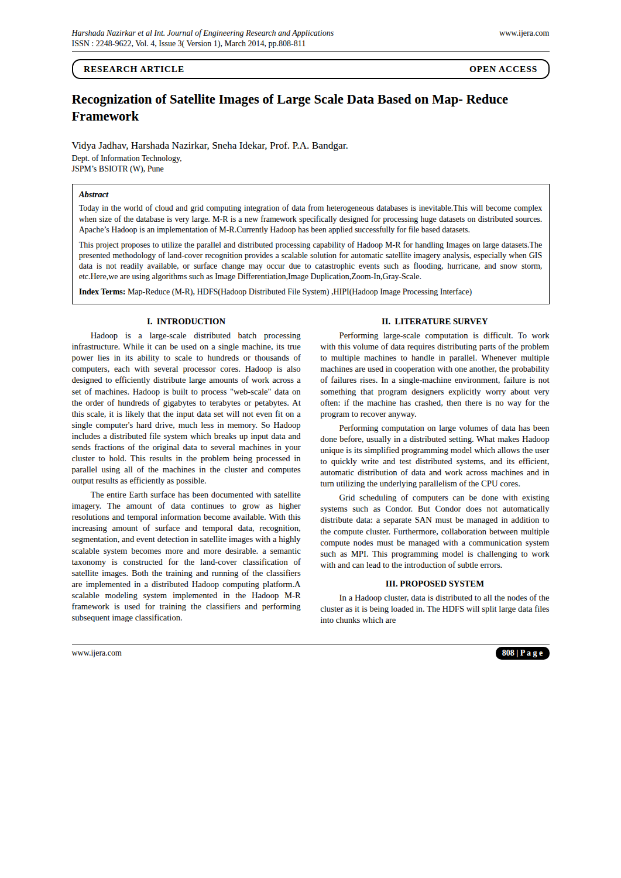Harshada Nazirkar et al Int. Journal of Engineering Research and Applications
ISSN : 2248-9622, Vol. 4, Issue 3( Version 1), March 2014, pp.808-811
www.ijera.com
RESEARCH ARTICLE OPEN ACCESS
Recognization of Satellite Images of Large Scale Data Based on Map- Reduce Framework
Vidya Jadhav, Harshada Nazirkar, Sneha Idekar, Prof. P.A. Bandgar.
Dept. of Information Technology,
JSPM’s BSIOTR (W), Pune
Abstract
Today in the world of cloud and grid computing integration of data from heterogeneous databases is inevitable.This will become complex when size of the database is very large. M-R is a new framework specifically designed for processing huge datasets on distributed sources. Apache’s Hadoop is an implementation of M-R.Currently Hadoop has been applied successfully for file based datasets.
This project proposes to utilize the parallel and distributed processing capability of Hadoop M-R for handling Images on large datasets.The presented methodology of land-cover recognition provides a scalable solution for automatic satellite imagery analysis, especially when GIS data is not readily available, or surface change may occur due to catastrophic events such as flooding, hurricane, and snow storm, etc.Here,we are using algorithms such as Image Differentiation,Image Duplication,Zoom-In,Gray-Scale.
Index Terms: Map-Reduce (M-R), HDFS(Hadoop Distributed File System) ,HIPI(Hadoop Image Processing Interface)
I. INTRODUCTION
Hadoop is a large-scale distributed batch processing infrastructure. While it can be used on a single machine, its true power lies in its ability to scale to hundreds or thousands of computers, each with several processor cores. Hadoop is also designed to efficiently distribute large amounts of work across a set of machines. Hadoop is built to process "web-scale" data on the order of hundreds of gigabytes to terabytes or petabytes. At this scale, it is likely that the input data set will not even fit on a single computer's hard drive, much less in memory. So Hadoop includes a distributed file system which breaks up input data and sends fractions of the original data to several machines in your cluster to hold. This results in the problem being processed in parallel using all of the machines in the cluster and computes output results as efficiently as possible.
The entire Earth surface has been documented with satellite imagery. The amount of data continues to grow as higher resolutions and temporal information become available. With this increasing amount of surface and temporal data, recognition, segmentation, and event detection in satellite images with a highly scalable system becomes more and more desirable. a semantic taxonomy is constructed for the land-cover classification of satellite images. Both the training and running of the classifiers are implemented in a distributed Hadoop computing platform.A scalable modeling system implemented in the Hadoop M-R framework is used for training the classifiers and performing subsequent image classification.
II. LITERATURE SURVEY
Performing large-scale computation is difficult. To work with this volume of data requires distributing parts of the problem to multiple machines to handle in parallel. Whenever multiple machines are used in cooperation with one another, the probability of failures rises. In a single-machine environment, failure is not something that program designers explicitly worry about very often: if the machine has crashed, then there is no way for the program to recover anyway.
Performing computation on large volumes of data has been done before, usually in a distributed setting. What makes Hadoop unique is its simplified programming model which allows the user to quickly write and test distributed systems, and its efficient, automatic distribution of data and work across machines and in turn utilizing the underlying parallelism of the CPU cores.
Grid scheduling of computers can be done with existing systems such as Condor. But Condor does not automatically distribute data: a separate SAN must be managed in addition to the compute cluster. Furthermore, collaboration between multiple compute nodes must be managed with a communication system such as MPI. This programming model is challenging to work with and can lead to the introduction of subtle errors.
III. PROPOSED SYSTEM
In a Hadoop cluster, data is distributed to all the nodes of the cluster as it is being loaded in. The HDFS will split large data files into chunks which are
www.ijera.com 808 | P a g e